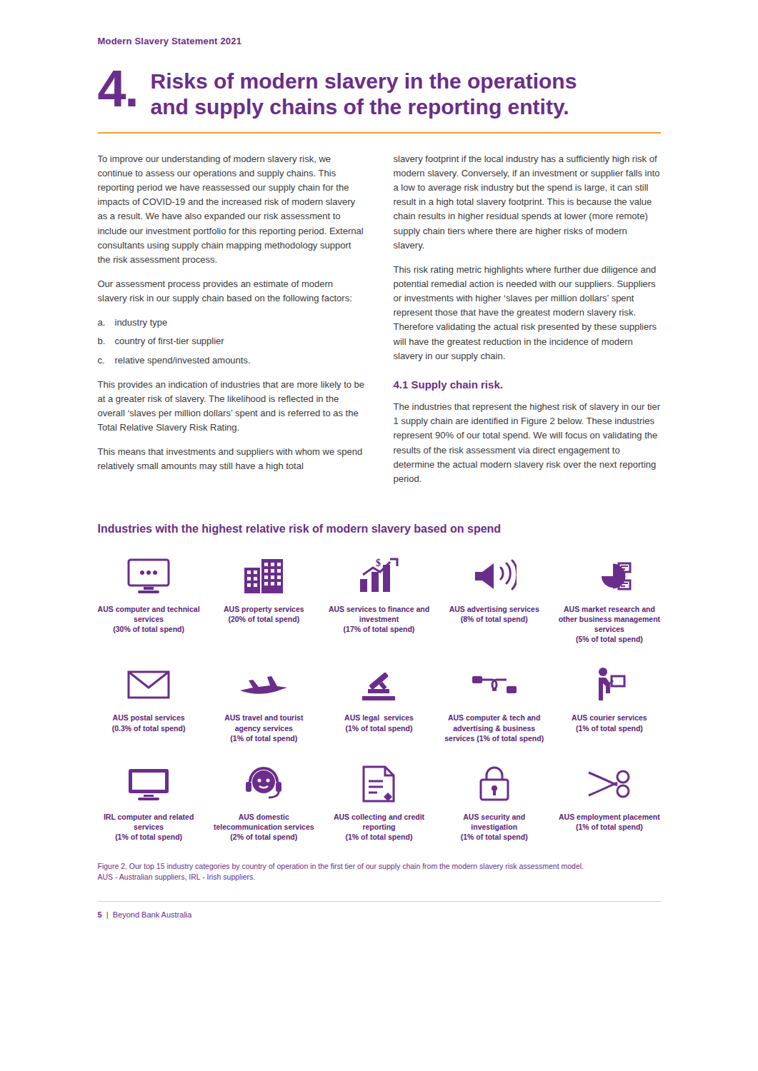Modern Slavery Statement 2021
4.
Risks of modern slavery in the operations and supply chains of the reporting entity.
To improve our understanding of modern slavery risk, we continue to assess our operations and supply chains. This reporting period we have reassessed our supply chain for the impacts of COVID-19 and the increased risk of modern slavery as a result. We have also expanded our risk assessment to include our investment portfolio for this reporting period. External consultants using supply chain mapping methodology support the risk assessment process.
Our assessment process provides an estimate of modern slavery risk in our supply chain based on the following factors:
a. industry type
b. country of first-tier supplier
c. relative spend/invested amounts.
This provides an indication of industries that are more likely to be at a greater risk of slavery. The likelihood is reflected in the overall ‘slaves per million dollars’ spent and is referred to as the Total Relative Slavery Risk Rating.
This means that investments and suppliers with whom we spend relatively small amounts may still have a high total
slavery footprint if the local industry has a sufficiently high risk of modern slavery. Conversely, if an investment or supplier falls into a low to average risk industry but the spend is large, it can still result in a high total slavery footprint. This is because the value chain results in higher residual spends at lower (more remote) supply chain tiers where there are higher risks of modern slavery.
This risk rating metric highlights where further due diligence and potential remedial action is needed with our suppliers. Suppliers or investments with higher ‘slaves per million dollars’ spent represent those that have the greatest modern slavery risk. Therefore validating the actual risk presented by these suppliers will have the greatest reduction in the incidence of modern slavery in our supply chain.
4.1 Supply chain risk.
The industries that represent the highest risk of slavery in our tier 1 supply chain are identified in Figure 2 below. These industries represent 90% of our total spend. We will focus on validating the results of the risk assessment via direct engagement to determine the actual modern slavery risk over the next reporting period.
Industries with the highest relative risk of modern slavery based on spend
AUS computer and technical services
(30% of total spend)
AUS property services
(20% of total spend)
$
AUS services to finance and investment
(17% of total spend)
AUS advertising services
(8% of total spend)
AUS market research and other business management services
(5% of total spend)
AUS postal services
(0.3% of total spend)
AUS travel and tourist agency services
(1% of total spend)
AUS legal services
(1% of total spend)
AUS computer & tech and advertising & business services (1% of total spend)
AUS courier services
(1% of total spend)
IRL computer and related services
(1% of total spend)
AUS domestic telecommunication services
(2% of total spend)
AUS collecting and credit reporting
(1% of total spend)
AUS security and investigation
(1% of total spend)
AUS employment placement
(1% of total spend)
Figure 2. Our top 15 industry categories by country of operation in the first tier of our supply chain from the modern slavery risk assessment model.
AUS - Australian suppliers, IRL - Irish suppliers.
5 | Beyond Bank Australia